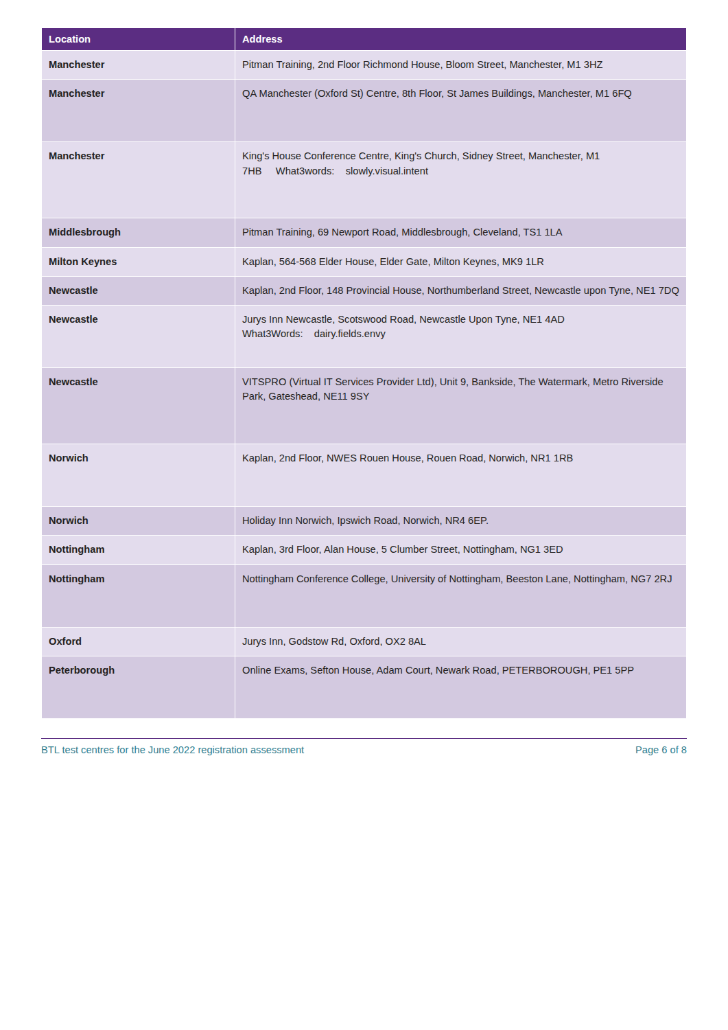| Location | Address |
| --- | --- |
| Manchester | Pitman Training, 2nd Floor Richmond House, Bloom Street, Manchester, M1 3HZ |
| Manchester | QA Manchester (Oxford St) Centre, 8th Floor, St James Buildings, Manchester, M1 6FQ |
| Manchester | King's House Conference Centre, King's Church, Sidney Street, Manchester, M1 7HB What3words: slowly.visual.intent |
| Middlesbrough | Pitman Training, 69 Newport Road, Middlesbrough, Cleveland, TS1 1LA |
| Milton Keynes | Kaplan, 564-568 Elder House, Elder Gate, Milton Keynes, MK9 1LR |
| Newcastle | Kaplan, 2nd Floor, 148 Provincial House, Northumberland Street, Newcastle upon Tyne, NE1 7DQ |
| Newcastle | Jurys Inn Newcastle, Scotswood Road, Newcastle Upon Tyne, NE1 4AD What3Words: dairy.fields.envy |
| Newcastle | VITSPRO (Virtual IT Services Provider Ltd), Unit 9, Bankside, The Watermark, Metro Riverside Park, Gateshead, NE11 9SY |
| Norwich | Kaplan, 2nd Floor, NWES Rouen House, Rouen Road, Norwich, NR1 1RB |
| Norwich | Holiday Inn Norwich, Ipswich Road, Norwich, NR4 6EP. |
| Nottingham | Kaplan, 3rd Floor, Alan House, 5 Clumber Street, Nottingham, NG1 3ED |
| Nottingham | Nottingham Conference College, University of Nottingham, Beeston Lane, Nottingham, NG7 2RJ |
| Oxford | Jurys Inn, Godstow Rd, Oxford, OX2 8AL |
| Peterborough | Online Exams, Sefton House, Adam Court, Newark Road, PETERBOROUGH, PE1 5PP |
BTL test centres for the June 2022 registration assessment Page 6 of 8